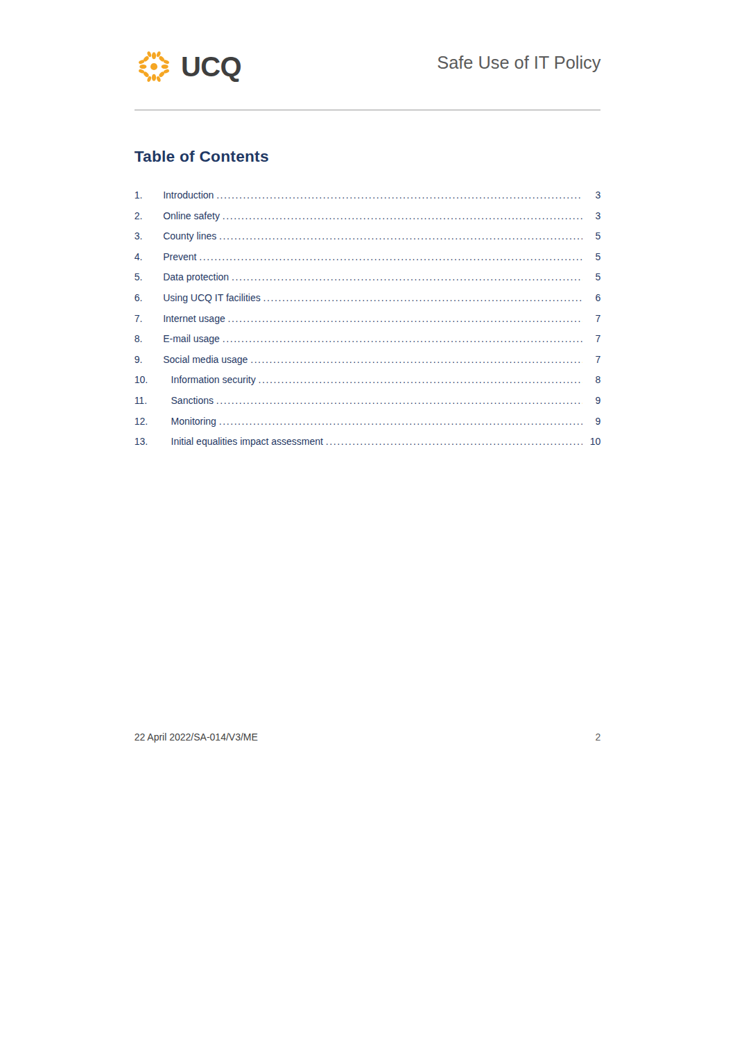UCQ
Safe Use of IT Policy
Table of Contents
1. Introduction .................................................................................................................................. 3
2. Online safety .................................................................................................................................. 3
3. County lines .................................................................................................................................. 5
4. Prevent .................................................................................................................................. 5
5. Data protection .................................................................................................................................. 5
6. Using UCQ IT facilities .................................................................................................................................. 6
7. Internet usage .................................................................................................................................. 7
8. E-mail usage .................................................................................................................................. 7
9. Social media usage .................................................................................................................................. 7
10. Information security .................................................................................................................................. 8
11. Sanctions .................................................................................................................................. 9
12. Monitoring .................................................................................................................................. 9
13. Initial equalities impact assessment .................................................................................................................................. 10
22 April 2022/SA-014/V3/ME
2